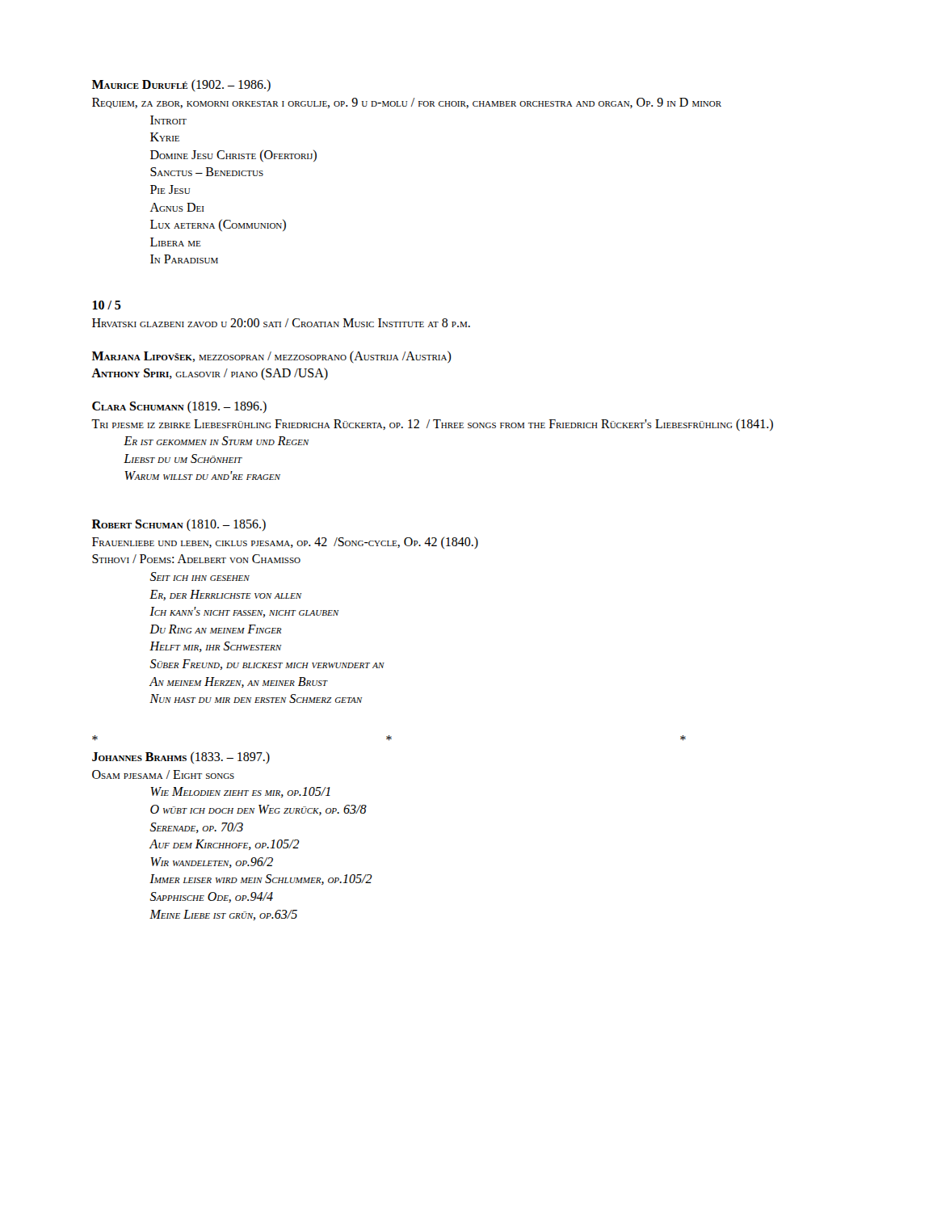Maurice Duruflé (1902. – 1986.)
Requiem, za zbor, komorni orkestar i orgulje, op. 9 u d-molu / for choir, chamber orchestra and organ, Op. 9 in D minor
Introit
Kyrie
Domine Jesu Christe (Ofertorij)
Sanctus – Benedictus
Pie Jesu
Agnus Dei
Lux aeterna (Communion)
Libera me
In Paradisum
10 / 5
Hrvatski glazbeni zavod u 20:00 sati / Croatian Music Institute at 8 p.m.
Marjana Lipovšek, mezzosopran / mezzosoprano (Austrija /Austria)
Anthony Spiri, glasovir / piano (SAD /USA)
Clara Schumann (1819. – 1896.)
Tri pjesme iz zbirke Liebesfrühling Friedricha Rückerta, op. 12 / Three songs from the Friedrich Rückert's Liebesfrühling (1841.)
Er ist gekommen in Sturm und Regen
Liebst du um Schönheit
Warum willst du and're fragen
Robert Schuman (1810. – 1856.)
Frauenliebe und leben, ciklus pjesama, op. 42 /Song-cycle, Op. 42 (1840.)
Stihovi / Poems: Adelbert von Chamisso
Seit ich ihn gesehen
Er, der Herrlichste von allen
Ich kann's nicht fassen, nicht glauben
Du Ring an meinem Finger
Helft mir, ihr Schwestern
Süβer Freund, du blickest mich verwundert an
An meinem Herzen, an meiner Brust
Nun hast du mir den ersten Schmerz getan
* * *
Johannes Brahms (1833. – 1897.)
Osam pjesama / Eight songs
Wie Melodien zieht es mir, op.105/1
O wüβt ich doch den Weg zurück, op. 63/8
Serenade, op. 70/3
Auf dem Kirchhofe, op.105/2
Wir wandeleten, op.96/2
Immer leiser wird mein Schlummer, op.105/2
Sapphische Ode, op.94/4
Meine Liebe ist grün, op.63/5